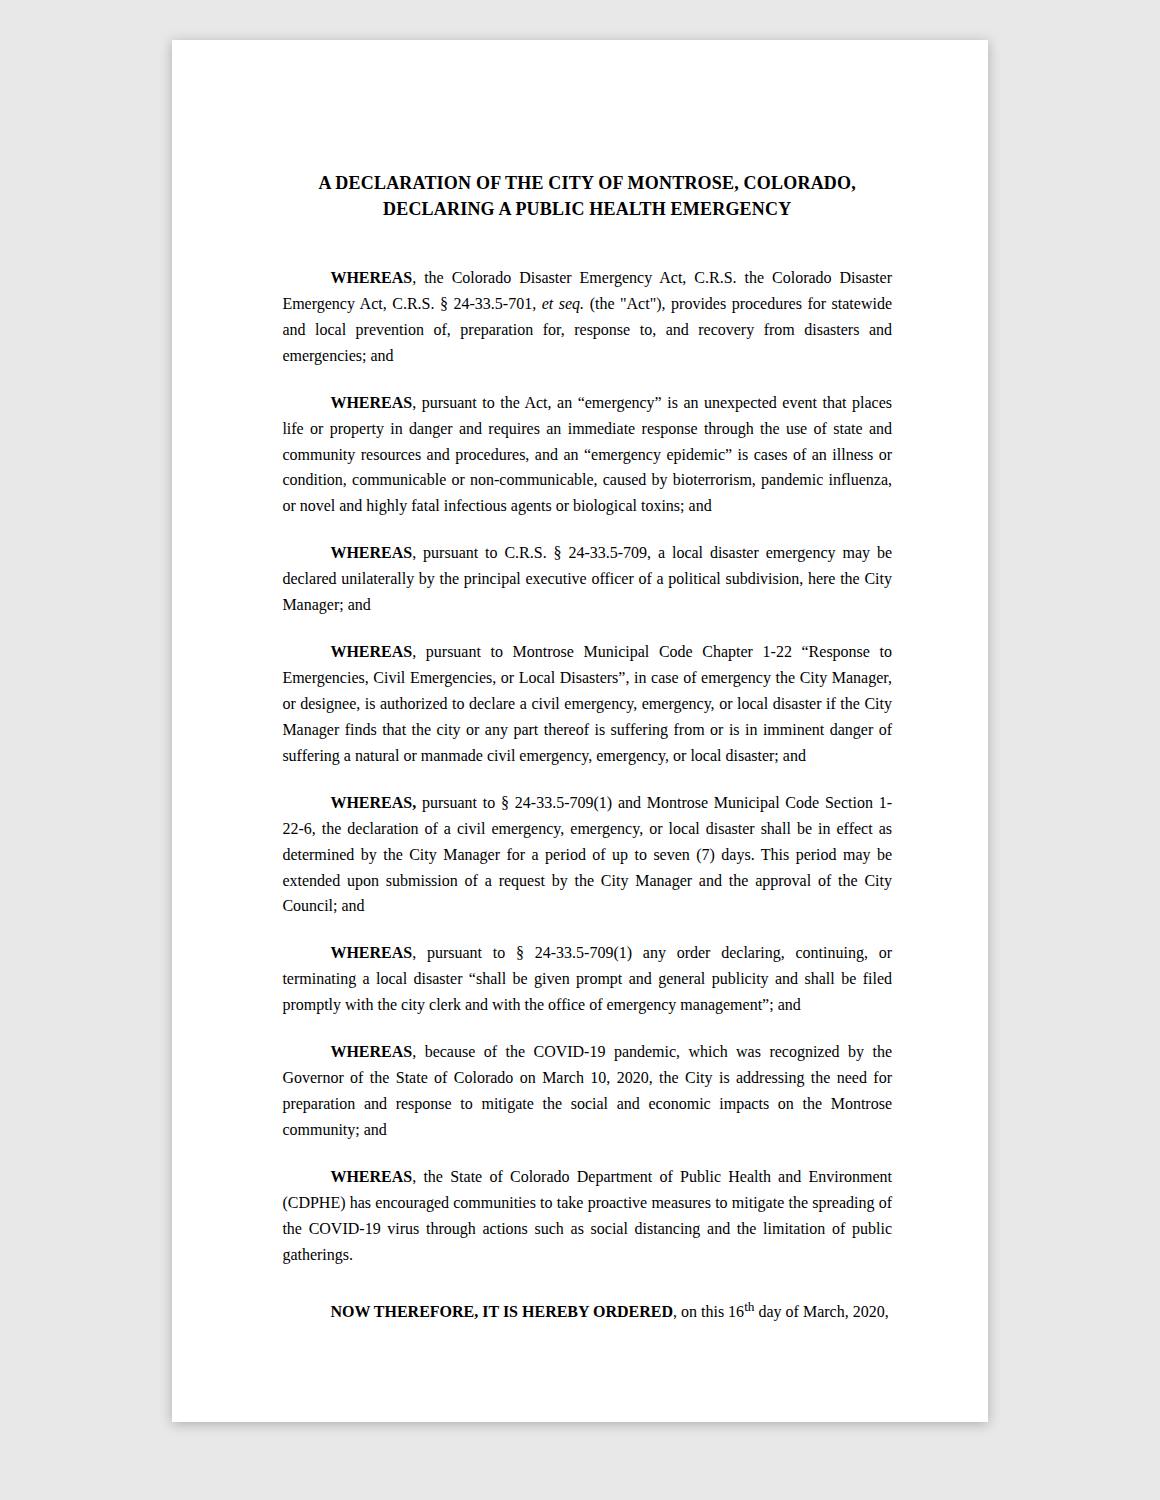A DECLARATION OF THE CITY OF MONTROSE, COLORADO,
DECLARING A PUBLIC HEALTH EMERGENCY
WHEREAS, the Colorado Disaster Emergency Act, C.R.S. the Colorado Disaster Emergency Act, C.R.S. § 24-33.5-701, et seq. (the "Act"), provides procedures for statewide and local prevention of, preparation for, response to, and recovery from disasters and emergencies; and
WHEREAS, pursuant to the Act, an “emergency” is an unexpected event that places life or property in danger and requires an immediate response through the use of state and community resources and procedures, and an “emergency epidemic” is cases of an illness or condition, communicable or non-communicable, caused by bioterrorism, pandemic influenza, or novel and highly fatal infectious agents or biological toxins; and
WHEREAS, pursuant to C.R.S. § 24-33.5-709, a local disaster emergency may be declared unilaterally by the principal executive officer of a political subdivision, here the City Manager; and
WHEREAS, pursuant to Montrose Municipal Code Chapter 1-22 “Response to Emergencies, Civil Emergencies, or Local Disasters”, in case of emergency the City Manager, or designee, is authorized to declare a civil emergency, emergency, or local disaster if the City Manager finds that the city or any part thereof is suffering from or is in imminent danger of suffering a natural or manmade civil emergency, emergency, or local disaster; and
WHEREAS, pursuant to § 24-33.5-709(1) and Montrose Municipal Code Section 1-22-6, the declaration of a civil emergency, emergency, or local disaster shall be in effect as determined by the City Manager for a period of up to seven (7) days. This period may be extended upon submission of a request by the City Manager and the approval of the City Council; and
WHEREAS, pursuant to § 24-33.5-709(1) any order declaring, continuing, or terminating a local disaster “shall be given prompt and general publicity and shall be filed promptly with the city clerk and with the office of emergency management”; and
WHEREAS, because of the COVID-19 pandemic, which was recognized by the Governor of the State of Colorado on March 10, 2020, the City is addressing the need for preparation and response to mitigate the social and economic impacts on the Montrose community; and
WHEREAS, the State of Colorado Department of Public Health and Environment (CDPHE) has encouraged communities to take proactive measures to mitigate the spreading of the COVID-19 virus through actions such as social distancing and the limitation of public gatherings.
NOW THEREFORE, IT IS HEREBY ORDERED, on this 16th day of March, 2020,